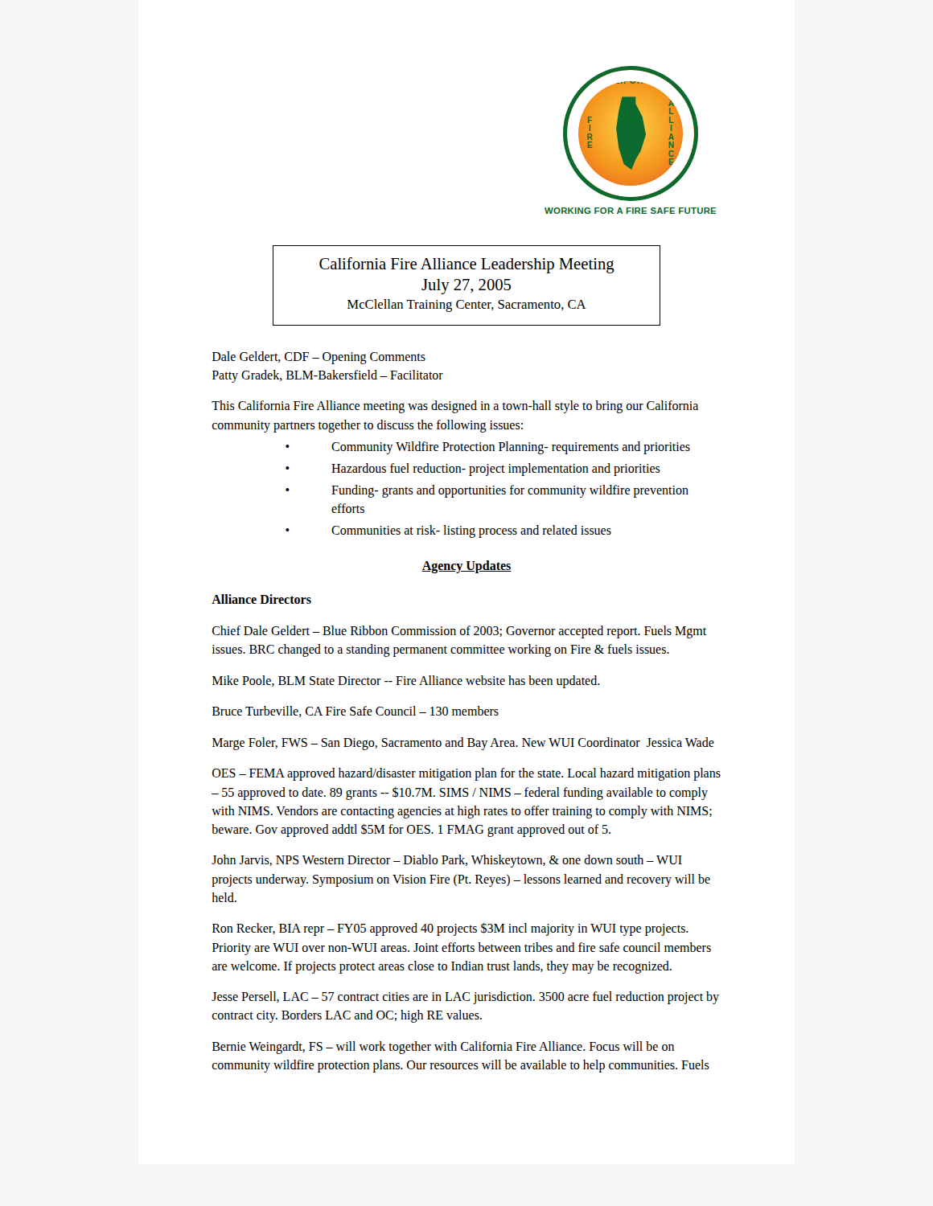CALIFORNIA
F
I
R
E
A
L
L
I
A
N
C
E
WORKING FOR A FIRE SAFE FUTURE
California Fire Alliance Leadership Meeting
July 27, 2005
McClellan Training Center, Sacramento, CA
Dale Geldert, CDF – Opening Comments
Patty Gradek, BLM-Bakersfield – Facilitator
This California Fire Alliance meeting was designed in a town-hall style to bring our California community partners together to discuss the following issues:
Community Wildfire Protection Planning- requirements and priorities
Hazardous fuel reduction- project implementation and priorities
Funding- grants and opportunities for community wildfire prevention efforts
Communities at risk- listing process and related issues
Agency Updates
Alliance Directors
Chief Dale Geldert – Blue Ribbon Commission of 2003; Governor accepted report. Fuels Mgmt issues. BRC changed to a standing permanent committee working on Fire & fuels issues.
Mike Poole, BLM State Director -- Fire Alliance website has been updated.
Bruce Turbeville, CA Fire Safe Council – 130 members
Marge Foler, FWS – San Diego, Sacramento and Bay Area. New WUI Coordinator Jessica Wade
OES – FEMA approved hazard/disaster mitigation plan for the state. Local hazard mitigation plans – 55 approved to date. 89 grants -- $10.7M. SIMS / NIMS – federal funding available to comply with NIMS. Vendors are contacting agencies at high rates to offer training to comply with NIMS; beware. Gov approved addtl $5M for OES. 1 FMAG grant approved out of 5.
John Jarvis, NPS Western Director – Diablo Park, Whiskeytown, & one down south – WUI projects underway. Symposium on Vision Fire (Pt. Reyes) – lessons learned and recovery will be held.
Ron Recker, BIA repr – FY05 approved 40 projects $3M incl majority in WUI type projects. Priority are WUI over non-WUI areas. Joint efforts between tribes and fire safe council members are welcome. If projects protect areas close to Indian trust lands, they may be recognized.
Jesse Persell, LAC – 57 contract cities are in LAC jurisdiction. 3500 acre fuel reduction project by contract city. Borders LAC and OC; high RE values.
Bernie Weingardt, FS – will work together with California Fire Alliance. Focus will be on community wildfire protection plans. Our resources will be available to help communities. Fuels